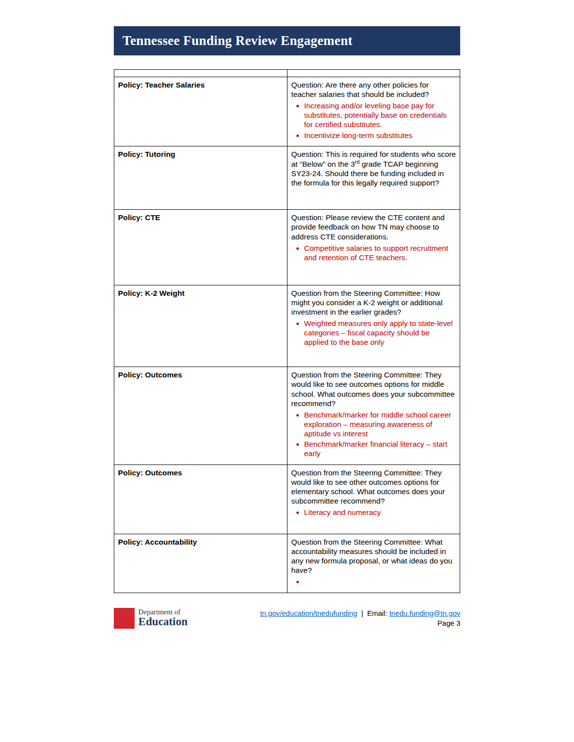Tennessee Funding Review Engagement
| Policy: Teacher Salaries | Question: Are there any other policies for teacher salaries that should be included? Increasing and/or leveling base pay for substitutes, potentially base on credentials for certified substitutes. Incentivize long-term substitutes |
| Policy: Tutoring | Question: This is required for students who score at “Below” on the 3 rd grade TCAP beginning SY23-24. Should there be funding included in the formula for this legally required support? |
| Policy: CTE | Question: Please review the CTE content and provide feedback on how TN may choose to address CTE considerations. Competitive salaries to support recruitment and retention of CTE teachers. |
| Policy: K-2 Weight | Question from the Steering Committee: How might you consider a K-2 weight or additional investment in the earlier grades? Weighted measures only apply to state-level categories – fiscal capacity should be applied to the base only |
| Policy: Outcomes | Question from the Steering Committee: They would like to see outcomes options for middle school. What outcomes does your subcommittee recommend? Benchmark/marker for middle school career exploration – measuring awareness of aptitude vs interest Benchmark/marker financial literacy – start early |
| Policy: Outcomes | Question from the Steering Committee: They would like to see other outcomes options for elementary school. What outcomes does your subcommittee recommend? Literacy and numeracy |
| Policy: Accountability | Question from the Steering Committee: What accountability measures should be included in any new formula proposal, or what ideas do you have? |
Department of Education
tn.gov/education/tnedufunding | Email: tnedu.funding@tn.gov
Page 3